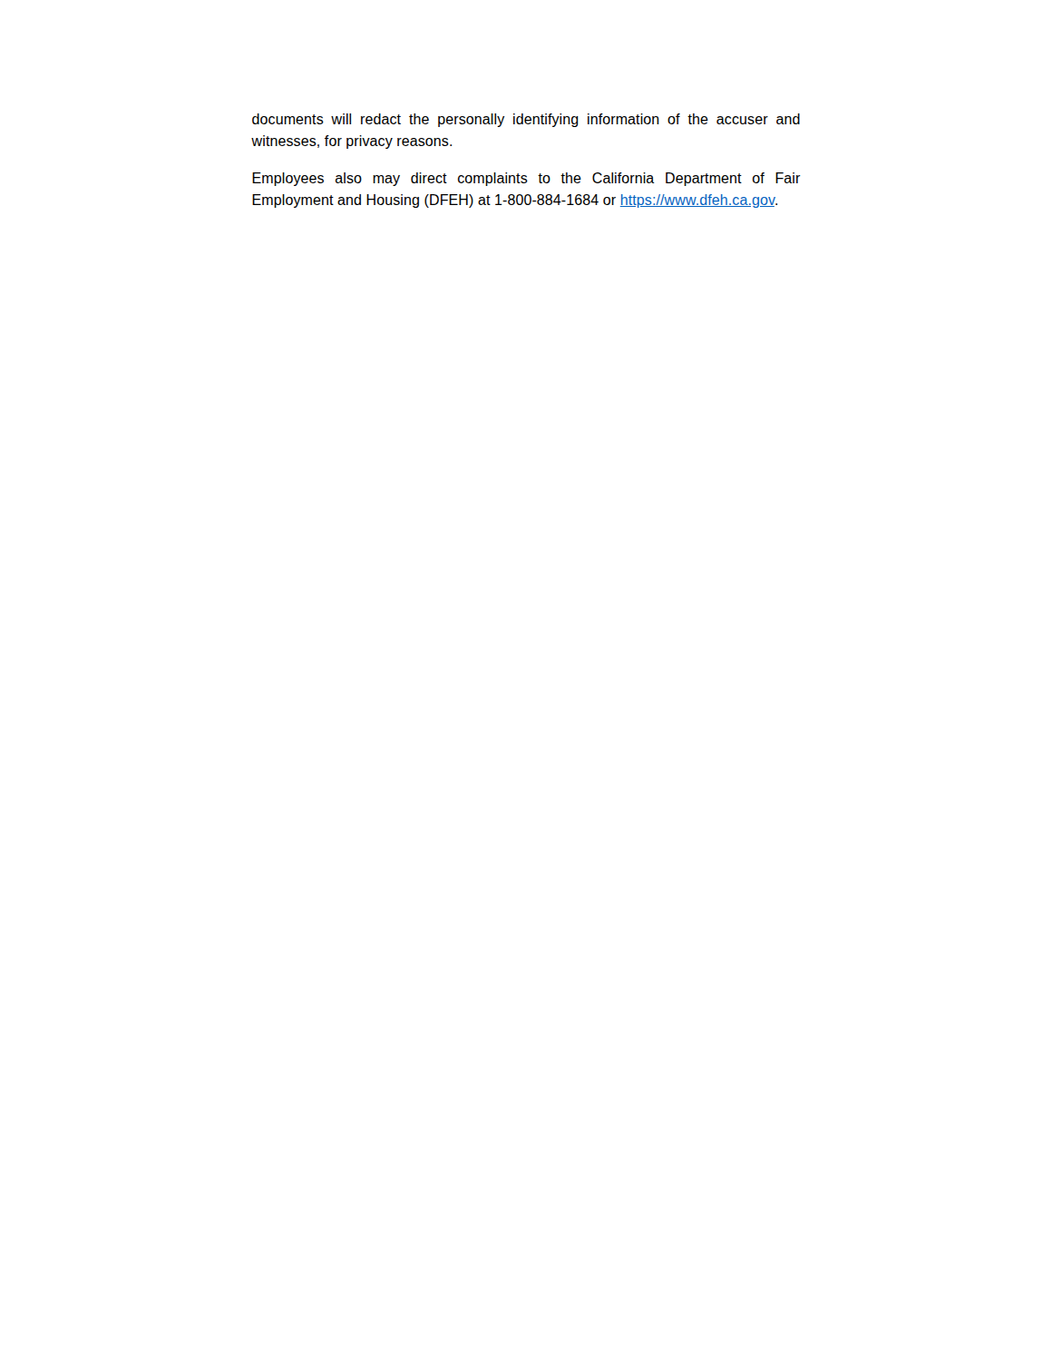documents will redact the personally identifying information of the accuser and witnesses, for privacy reasons.
Employees also may direct complaints to the California Department of Fair Employment and Housing (DFEH) at 1-800-884-1684 or https://www.dfeh.ca.gov.